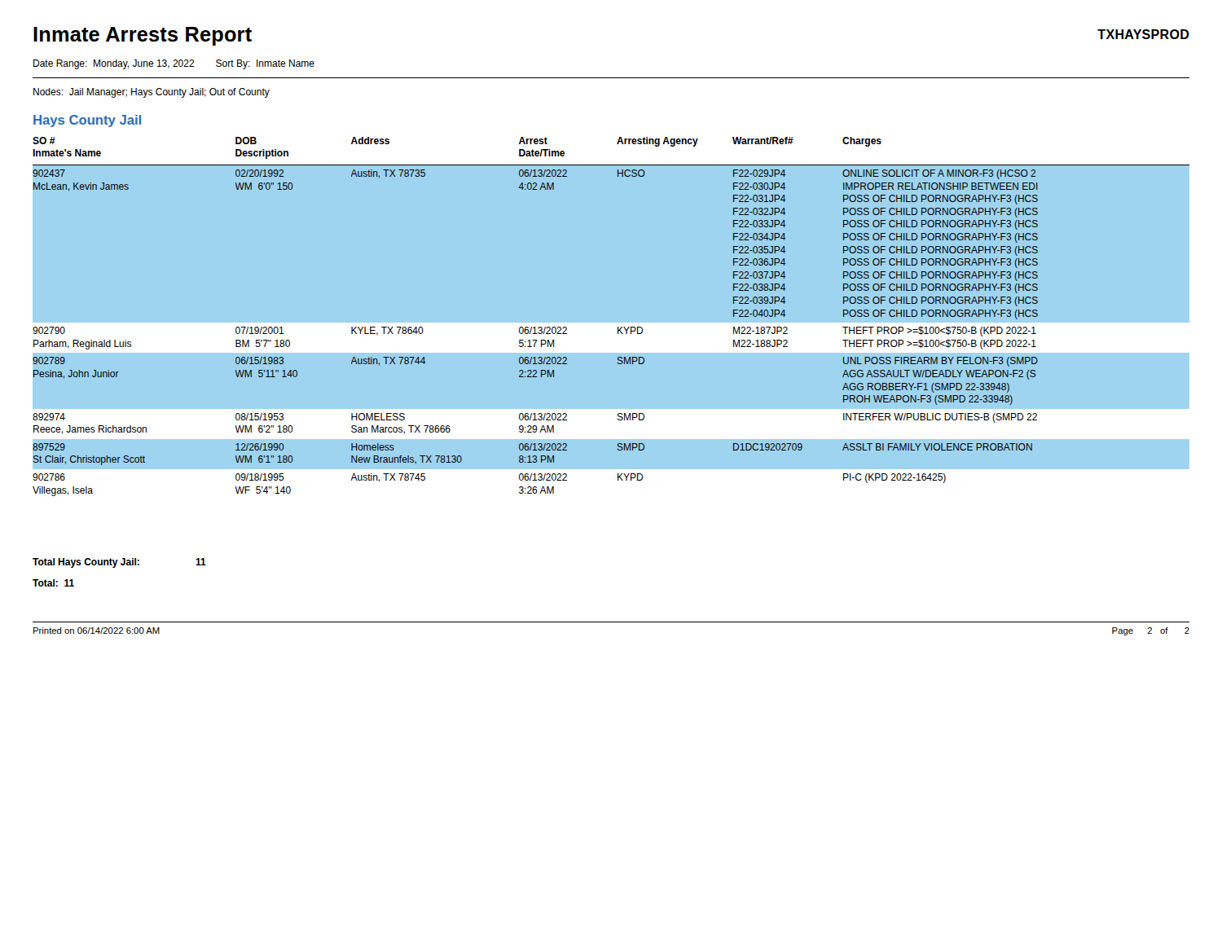TXHAYSPROD
Inmate Arrests Report
Date Range: Monday, June 13, 2022 Sort By: Inmate Name
Nodes: Jail Manager; Hays County Jail; Out of County
Hays County Jail
| SO # Inmate's Name | DOB Description | Address | Arrest Date/Time | Arresting Agency | Warrant/Ref# | Charges |
| --- | --- | --- | --- | --- | --- | --- |
| 902437 McLean, Kevin James | 02/20/1992 WM 6'0" 150 | Austin, TX 78735 | 06/13/2022 4:02 AM | HCSO | F22-029JP4 F22-030JP4 F22-031JP4 F22-032JP4 F22-033JP4 F22-034JP4 F22-035JP4 F22-036JP4 F22-037JP4 F22-038JP4 F22-039JP4 F22-040JP4 | ONLINE SOLICIT OF A MINOR-F3 (HCSO 2 IMPROPER RELATIONSHIP BETWEEN EDI POSS OF CHILD PORNOGRAPHY-F3 (HCS POSS OF CHILD PORNOGRAPHY-F3 (HCS POSS OF CHILD PORNOGRAPHY-F3 (HCS POSS OF CHILD PORNOGRAPHY-F3 (HCS POSS OF CHILD PORNOGRAPHY-F3 (HCS POSS OF CHILD PORNOGRAPHY-F3 (HCS POSS OF CHILD PORNOGRAPHY-F3 (HCS POSS OF CHILD PORNOGRAPHY-F3 (HCS POSS OF CHILD PORNOGRAPHY-F3 (HCS POSS OF CHILD PORNOGRAPHY-F3 (HCS |
| 902790 Parham, Reginald Luis | 07/19/2001 BM 5'7" 180 | KYLE, TX 78640 | 06/13/2022 5:17 PM | KYPD | M22-187JP2 M22-188JP2 | THEFT PROP >=$100<$750-B (KPD 2022-1 THEFT PROP >=$100<$750-B (KPD 2022-1 |
| 902789 Pesina, John Junior | 06/15/1983 WM 5'11" 140 | Austin, TX 78744 | 06/13/2022 2:22 PM | SMPD | | UNL POSS FIREARM BY FELON-F3 (SMPD AGG ASSAULT W/DEADLY WEAPON-F2 (S AGG ROBBERY-F1 (SMPD 22-33948) PROH WEAPON-F3 (SMPD 22-33948) |
| 892974 Reece, James Richardson | 08/15/1953 WM 6'2" 180 | HOMELESS San Marcos, TX 78666 | 06/13/2022 9:29 AM | SMPD | | INTERFER W/PUBLIC DUTIES-B (SMPD 22 |
| 897529 St Clair, Christopher Scott | 12/26/1990 WM 6'1" 180 | Homeless New Braunfels, TX 78130 | 06/13/2022 8:13 PM | SMPD | D1DC19202709 | ASSLT BI FAMILY VIOLENCE PROBATION |
| 902786 Villegas, Isela | 09/18/1995 WF 5'4" 140 | Austin, TX 78745 | 06/13/2022 3:26 AM | KYPD | | PI-C (KPD 2022-16425) |
Total Hays County Jail: 11
Total: 11
Printed on 06/14/2022 6:00 AM Page 2 of 2